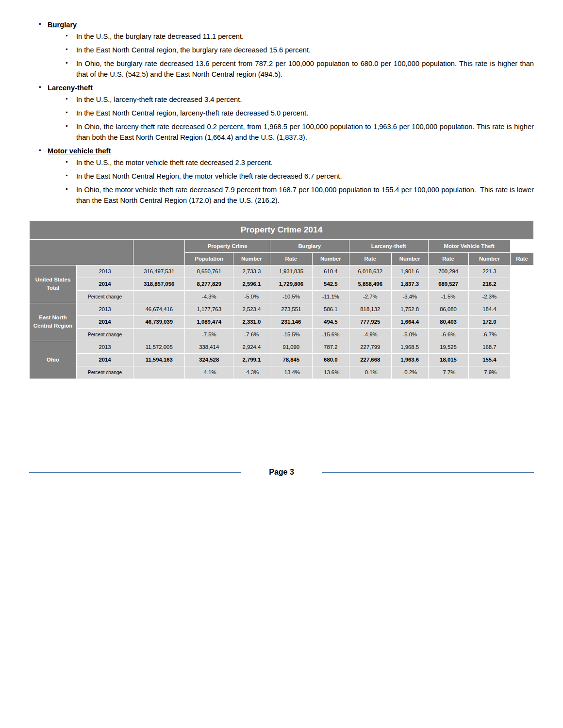▪Burglary
▪In the U.S., the burglary rate decreased 11.1 percent.
▪In the East North Central region, the burglary rate decreased 15.6 percent.
▪In Ohio, the burglary rate decreased 13.6 percent from 787.2 per 100,000 population to 680.0 per 100,000 population. This rate is higher than that of the U.S. (542.5) and the East North Central region (494.5).
▪Larceny-theft
▪In the U.S., larceny-theft rate decreased 3.4 percent.
▪In the East North Central region, larceny-theft rate decreased 5.0 percent.
▪In Ohio, the larceny-theft rate decreased 0.2 percent, from 1,968.5 per 100,000 population to 1,963.6 per 100,000 population. This rate is higher than both the East North Central Region (1,664.4) and the U.S. (1,837.3).
▪Motor vehicle theft
▪In the U.S., the motor vehicle theft rate decreased 2.3 percent.
▪In the East North Central Region, the motor vehicle theft rate decreased 6.7 percent.
▪In Ohio, the motor vehicle theft rate decreased 7.9 percent from 168.7 per 100,000 population to 155.4 per 100,000 population. This rate is lower than the East North Central Region (172.0) and the U.S. (216.2).
Property Crime 2014
| | | Property Crime | Burglary | Larceny-theft | Motor Vehicle Theft |
| --- | --- | --- | --- | --- | --- |
| Population | Number | Rate | Number | Rate | Number | Rate | Number | Rate |
| United States Total | 2013 | 316,497,531 | 8,650,761 | 2,733.3 | 1,931,835 | 610.4 | 6,018,632 | 1,901.6 | 700,294 | 221.3 |
| 2014 | 318,857,056 | 8,277,829 | 2,596.1 | 1,729,806 | 542.5 | 5,858,496 | 1,837.3 | 689,527 | 216.2 |
| Percent change | | -4.3% | -5.0% | -10.5% | -11.1% | -2.7% | -3.4% | -1.5% | -2.3% |
| East North Central Region | 2013 | 46,674,416 | 1,177,763 | 2,523.4 | 273,551 | 586.1 | 818,132 | 1,752.8 | 86,080 | 184.4 |
| 2014 | 46,739,039 | 1,089,474 | 2,331.0 | 231,146 | 494.5 | 777,925 | 1,664.4 | 80,403 | 172.0 |
| Percent change | | -7.5% | -7.6% | -15.5% | -15.6% | -4.9% | -5.0% | -6.6% | -6.7% |
| Ohio | 2013 | 11,572,005 | 338,414 | 2,924.4 | 91,090 | 787.2 | 227,799 | 1,968.5 | 19,525 | 168.7 |
| 2014 | 11,594,163 | 324,528 | 2,799.1 | 78,845 | 680.0 | 227,668 | 1,963.6 | 18,015 | 155.4 |
| Percent change | | -4.1% | -4.3% | -13.4% | -13.6% | -0.1% | -0.2% | -7.7% | -7.9% |
Page 3